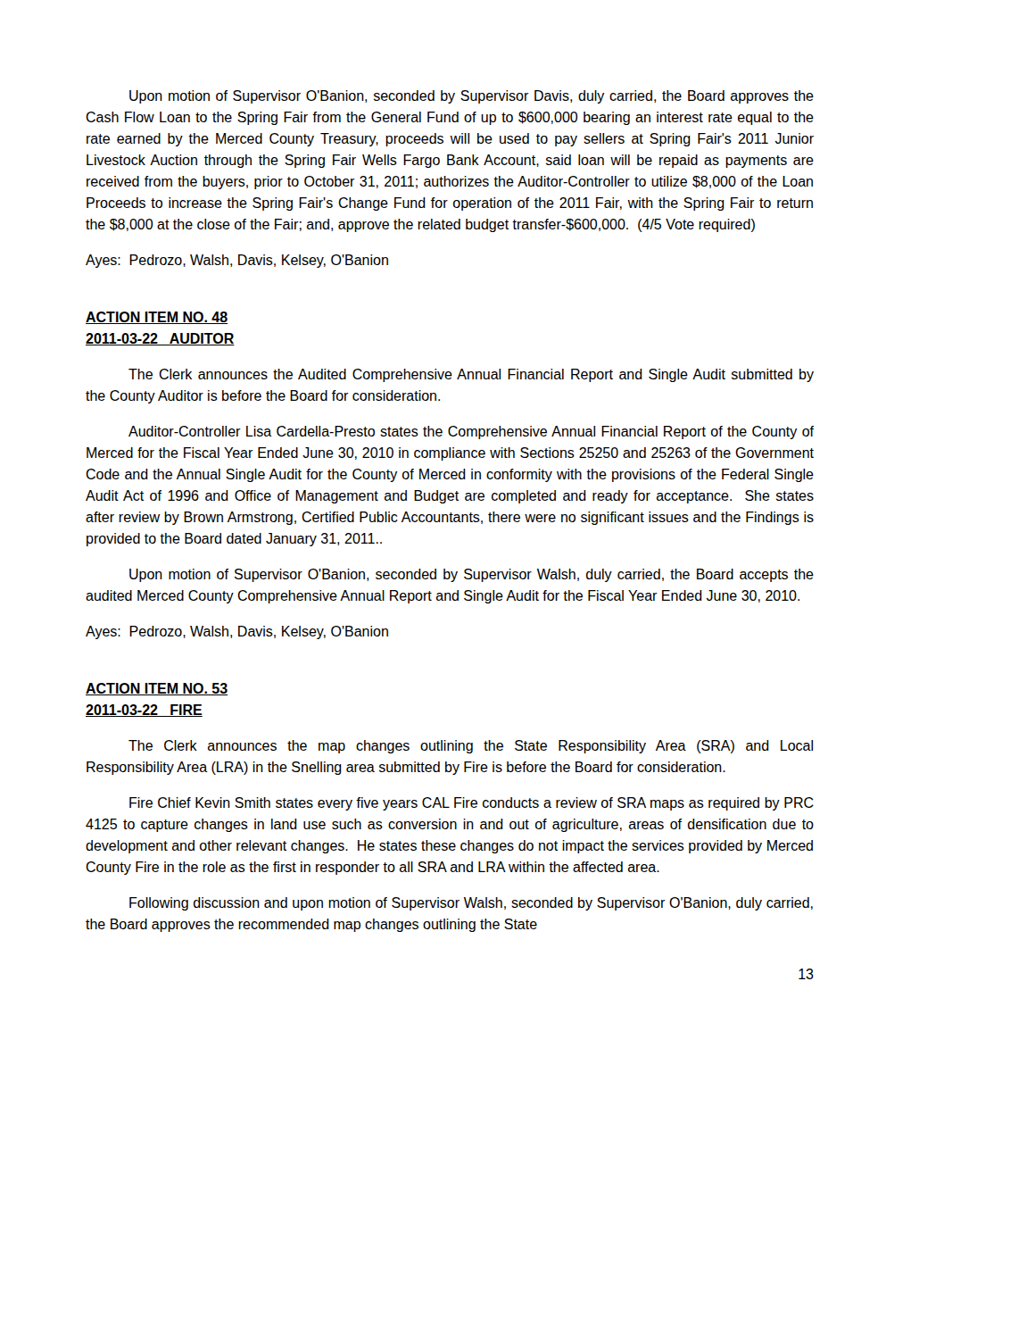Upon motion of Supervisor O'Banion, seconded by Supervisor Davis, duly carried, the Board approves the Cash Flow Loan to the Spring Fair from the General Fund of up to $600,000 bearing an interest rate equal to the rate earned by the Merced County Treasury, proceeds will be used to pay sellers at Spring Fair's 2011 Junior Livestock Auction through the Spring Fair Wells Fargo Bank Account, said loan will be repaid as payments are received from the buyers, prior to October 31, 2011; authorizes the Auditor-Controller to utilize $8,000 of the Loan Proceeds to increase the Spring Fair's Change Fund for operation of the 2011 Fair, with the Spring Fair to return the $8,000 at the close of the Fair; and, approve the related budget transfer-$600,000. (4/5 Vote required)
Ayes: Pedrozo, Walsh, Davis, Kelsey, O'Banion
ACTION ITEM NO. 48
2011-03-22 AUDITOR
The Clerk announces the Audited Comprehensive Annual Financial Report and Single Audit submitted by the County Auditor is before the Board for consideration.
Auditor-Controller Lisa Cardella-Presto states the Comprehensive Annual Financial Report of the County of Merced for the Fiscal Year Ended June 30, 2010 in compliance with Sections 25250 and 25263 of the Government Code and the Annual Single Audit for the County of Merced in conformity with the provisions of the Federal Single Audit Act of 1996 and Office of Management and Budget are completed and ready for acceptance. She states after review by Brown Armstrong, Certified Public Accountants, there were no significant issues and the Findings is provided to the Board dated January 31, 2011..
Upon motion of Supervisor O'Banion, seconded by Supervisor Walsh, duly carried, the Board accepts the audited Merced County Comprehensive Annual Report and Single Audit for the Fiscal Year Ended June 30, 2010.
Ayes: Pedrozo, Walsh, Davis, Kelsey, O'Banion
ACTION ITEM NO. 53
2011-03-22 FIRE
The Clerk announces the map changes outlining the State Responsibility Area (SRA) and Local Responsibility Area (LRA) in the Snelling area submitted by Fire is before the Board for consideration.
Fire Chief Kevin Smith states every five years CAL Fire conducts a review of SRA maps as required by PRC 4125 to capture changes in land use such as conversion in and out of agriculture, areas of densification due to development and other relevant changes. He states these changes do not impact the services provided by Merced County Fire in the role as the first in responder to all SRA and LRA within the affected area.
Following discussion and upon motion of Supervisor Walsh, seconded by Supervisor O'Banion, duly carried, the Board approves the recommended map changes outlining the State
13